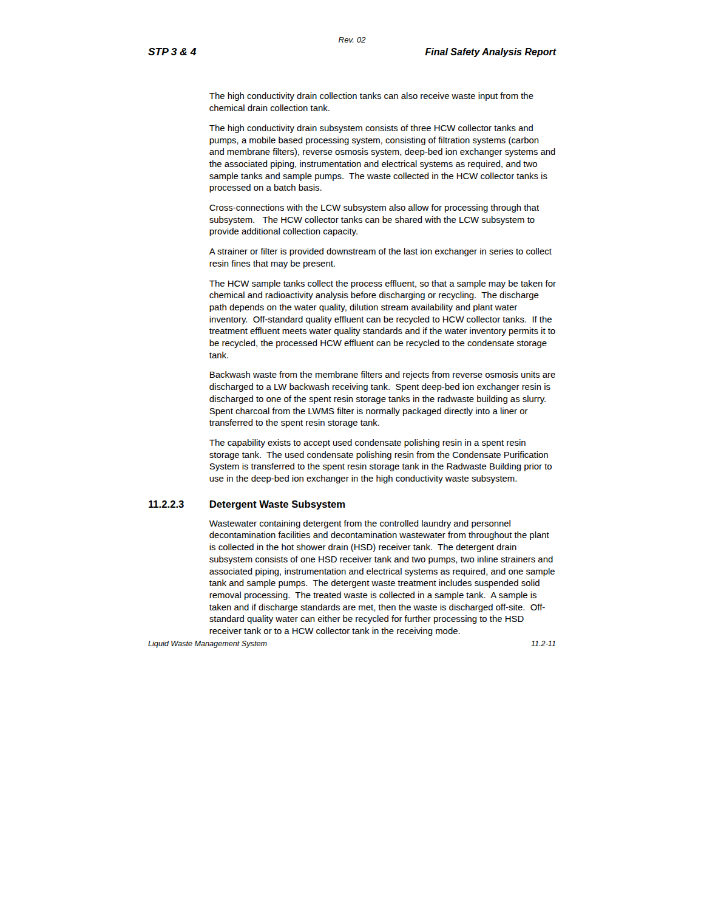Rev. 02
STP 3 & 4
Final Safety Analysis Report
The high conductivity drain collection tanks can also receive waste input from the chemical drain collection tank.
The high conductivity drain subsystem consists of three HCW collector tanks and pumps, a mobile based processing system, consisting of filtration systems (carbon and membrane filters), reverse osmosis system, deep-bed ion exchanger systems and the associated piping, instrumentation and electrical systems as required, and two sample tanks and sample pumps. The waste collected in the HCW collector tanks is processed on a batch basis.
Cross-connections with the LCW subsystem also allow for processing through that subsystem. The HCW collector tanks can be shared with the LCW subsystem to provide additional collection capacity.
A strainer or filter is provided downstream of the last ion exchanger in series to collect resin fines that may be present.
The HCW sample tanks collect the process effluent, so that a sample may be taken for chemical and radioactivity analysis before discharging or recycling. The discharge path depends on the water quality, dilution stream availability and plant water inventory. Off-standard quality effluent can be recycled to HCW collector tanks. If the treatment effluent meets water quality standards and if the water inventory permits it to be recycled, the processed HCW effluent can be recycled to the condensate storage tank.
Backwash waste from the membrane filters and rejects from reverse osmosis units are discharged to a LW backwash receiving tank. Spent deep-bed ion exchanger resin is discharged to one of the spent resin storage tanks in the radwaste building as slurry. Spent charcoal from the LWMS filter is normally packaged directly into a liner or transferred to the spent resin storage tank.
The capability exists to accept used condensate polishing resin in a spent resin storage tank. The used condensate polishing resin from the Condensate Purification System is transferred to the spent resin storage tank in the Radwaste Building prior to use in the deep-bed ion exchanger in the high conductivity waste subsystem.
11.2.2.3 Detergent Waste Subsystem
Wastewater containing detergent from the controlled laundry and personnel decontamination facilities and decontamination wastewater from throughout the plant is collected in the hot shower drain (HSD) receiver tank. The detergent drain subsystem consists of one HSD receiver tank and two pumps, two inline strainers and associated piping, instrumentation and electrical systems as required, and one sample tank and sample pumps. The detergent waste treatment includes suspended solid removal processing. The treated waste is collected in a sample tank. A sample is taken and if discharge standards are met, then the waste is discharged off-site. Off-standard quality water can either be recycled for further processing to the HSD receiver tank or to a HCW collector tank in the receiving mode.
Liquid Waste Management System
11.2-11